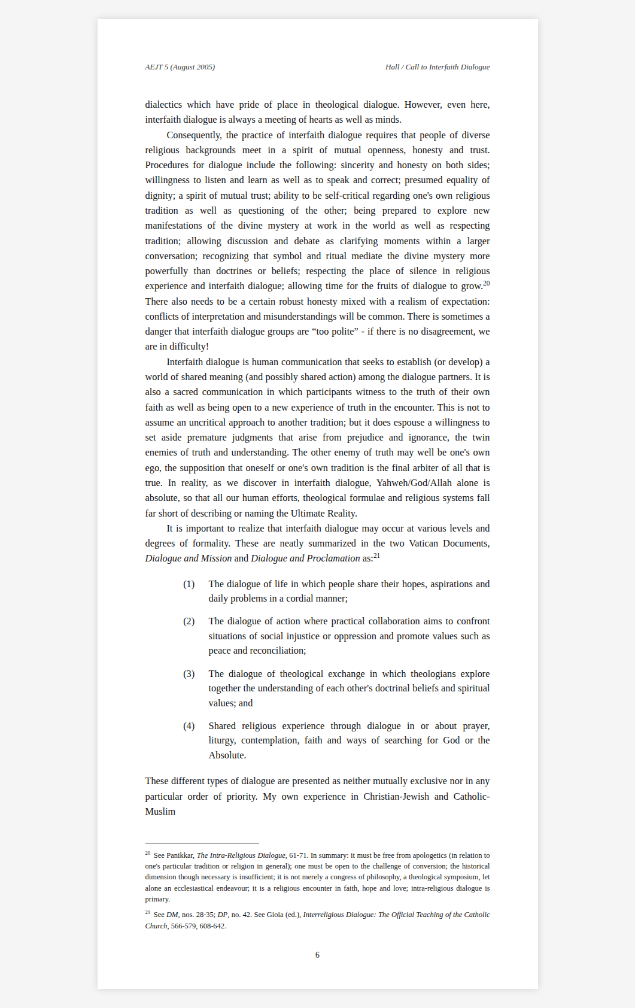AEJT 5 (August 2005) Hall / Call to Interfaith Dialogue
dialectics which have pride of place in theological dialogue. However, even here, interfaith dialogue is always a meeting of hearts as well as minds.
Consequently, the practice of interfaith dialogue requires that people of diverse religious backgrounds meet in a spirit of mutual openness, honesty and trust. Procedures for dialogue include the following: sincerity and honesty on both sides; willingness to listen and learn as well as to speak and correct; presumed equality of dignity; a spirit of mutual trust; ability to be self-critical regarding one's own religious tradition as well as questioning of the other; being prepared to explore new manifestations of the divine mystery at work in the world as well as respecting tradition; allowing discussion and debate as clarifying moments within a larger conversation; recognizing that symbol and ritual mediate the divine mystery more powerfully than doctrines or beliefs; respecting the place of silence in religious experience and interfaith dialogue; allowing time for the fruits of dialogue to grow.20 There also needs to be a certain robust honesty mixed with a realism of expectation: conflicts of interpretation and misunderstandings will be common. There is sometimes a danger that interfaith dialogue groups are “too polite” - if there is no disagreement, we are in difficulty!
Interfaith dialogue is human communication that seeks to establish (or develop) a world of shared meaning (and possibly shared action) among the dialogue partners. It is also a sacred communication in which participants witness to the truth of their own faith as well as being open to a new experience of truth in the encounter. This is not to assume an uncritical approach to another tradition; but it does espouse a willingness to set aside premature judgments that arise from prejudice and ignorance, the twin enemies of truth and understanding. The other enemy of truth may well be one's own ego, the supposition that oneself or one's own tradition is the final arbiter of all that is true. In reality, as we discover in interfaith dialogue, Yahweh/God/Allah alone is absolute, so that all our human efforts, theological formulae and religious systems fall far short of describing or naming the Ultimate Reality.
It is important to realize that interfaith dialogue may occur at various levels and degrees of formality. These are neatly summarized in the two Vatican Documents, Dialogue and Mission and Dialogue and Proclamation as:21
The dialogue of life in which people share their hopes, aspirations and daily problems in a cordial manner;
The dialogue of action where practical collaboration aims to confront situations of social injustice or oppression and promote values such as peace and reconciliation;
The dialogue of theological exchange in which theologians explore together the understanding of each other's doctrinal beliefs and spiritual values; and
Shared religious experience through dialogue in or about prayer, liturgy, contemplation, faith and ways of searching for God or the Absolute.
These different types of dialogue are presented as neither mutually exclusive nor in any particular order of priority. My own experience in Christian-Jewish and Catholic-Muslim
20 See Panikkar, The Intra-Religious Dialogue, 61-71. In summary: it must be free from apologetics (in relation to one's particular tradition or religion in general); one must be open to the challenge of conversion; the historical dimension though necessary is insufficient; it is not merely a congress of philosophy, a theological symposium, let alone an ecclesiastical endeavour; it is a religious encounter in faith, hope and love; intra-religious dialogue is primary.
21 See DM, nos. 28-35; DP, no. 42. See Gioia (ed.), Interreligious Dialogue: The Official Teaching of the Catholic Church, 566-579, 608-642.
6